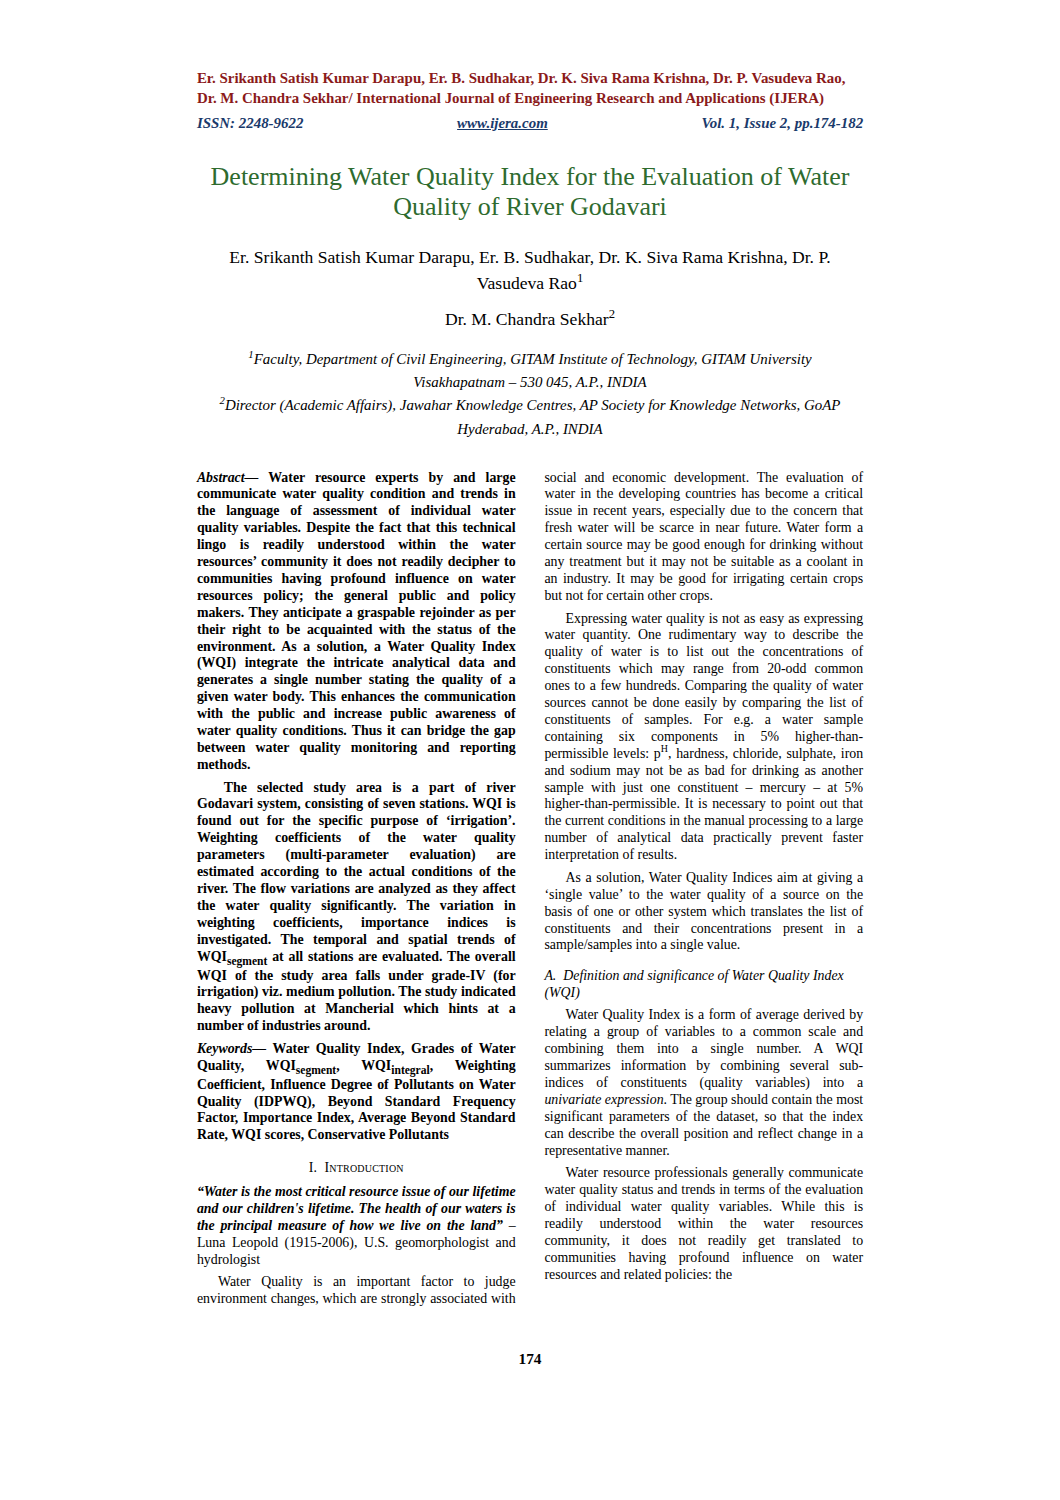Er. Srikanth Satish Kumar Darapu, Er. B. Sudhakar, Dr. K. Siva Rama Krishna, Dr. P. Vasudeva Rao, Dr. M. Chandra Sekhar/ International Journal of Engineering Research and Applications (IJERA)
ISSN: 2248-9622 www.ijera.com Vol. 1, Issue 2, pp.174-182
Determining Water Quality Index for the Evaluation of Water Quality of River Godavari
Er. Srikanth Satish Kumar Darapu, Er. B. Sudhakar, Dr. K. Siva Rama Krishna, Dr. P. Vasudeva Rao1
Dr. M. Chandra Sekhar2
1Faculty, Department of Civil Engineering, GITAM Institute of Technology, GITAM University
Visakhapatnam – 530 045, A.P., INDIA
2Director (Academic Affairs), Jawahar Knowledge Centres, AP Society for Knowledge Networks, GoAP
Hyderabad, A.P., INDIA
Abstract— Water resource experts by and large communicate water quality condition and trends in the language of assessment of individual water quality variables. Despite the fact that this technical lingo is readily understood within the water resources’ community it does not readily decipher to communities having profound influence on water resources policy; the general public and policy makers. They anticipate a graspable rejoinder as per their right to be acquainted with the status of the environment. As a solution, a Water Quality Index (WQI) integrate the intricate analytical data and generates a single number stating the quality of a given water body. This enhances the communication with the public and increase public awareness of water quality conditions. Thus it can bridge the gap between water quality monitoring and reporting methods. The selected study area is a part of river Godavari system, consisting of seven stations. WQI is found out for the specific purpose of ‘irrigation’. Weighting coefficients of the water quality parameters (multi-parameter evaluation) are estimated according to the actual conditions of the river. The flow variations are analyzed as they affect the water quality significantly. The variation in weighting coefficients, importance indices is investigated. The temporal and spatial trends of WQIsegment at all stations are evaluated. The overall WQI of the study area falls under grade-IV (for irrigation) viz. medium pollution. The study indicated heavy pollution at Mancherial which hints at a number of industries around.
Keywords— Water Quality Index, Grades of Water Quality, WQIsegment, WQIintegral, Weighting Coefficient, Influence Degree of Pollutants on Water Quality (IDPWQ), Beyond Standard Frequency Factor, Importance Index, Average Beyond Standard Rate, WQI scores, Conservative Pollutants
I. Introduction
“Water is the most critical resource issue of our lifetime and our children's lifetime. The health of our waters is the principal measure of how we live on the land” – Luna Leopold (1915-2006), U.S. geomorphologist and hydrologist
Water Quality is an important factor to judge environment changes, which are strongly associated with social and economic development. The evaluation of water in the developing countries has become a critical issue in recent years, especially due to the concern that fresh water will be scarce in near future. Water form a certain source may be good enough for drinking without any treatment but it may not be suitable as a coolant in an industry. It may be good for irrigating certain crops but not for certain other crops.
Expressing water quality is not as easy as expressing water quantity. One rudimentary way to describe the quality of water is to list out the concentrations of constituents which may range from 20-odd common ones to a few hundreds. Comparing the quality of water sources cannot be done easily by comparing the list of constituents of samples. For e.g. a water sample containing six components in 5% higher-than-permissible levels: pH, hardness, chloride, sulphate, iron and sodium may not be as bad for drinking as another sample with just one constituent – mercury – at 5% higher-than-permissible. It is necessary to point out that the current conditions in the manual processing to a large number of analytical data practically prevent faster interpretation of results.
As a solution, Water Quality Indices aim at giving a ‘single value’ to the water quality of a source on the basis of one or other system which translates the list of constituents and their concentrations present in a sample/samples into a single value.
A. Definition and significance of Water Quality Index (WQI)
Water Quality Index is a form of average derived by relating a group of variables to a common scale and combining them into a single number. A WQI summarizes information by combining several sub-indices of constituents (quality variables) into a univariate expression. The group should contain the most significant parameters of the dataset, so that the index can describe the overall position and reflect change in a representative manner.
Water resource professionals generally communicate water quality status and trends in terms of the evaluation of individual water quality variables. While this is readily understood within the water resources community, it does not readily get translated to communities having profound influence on water resources and related policies: the
174